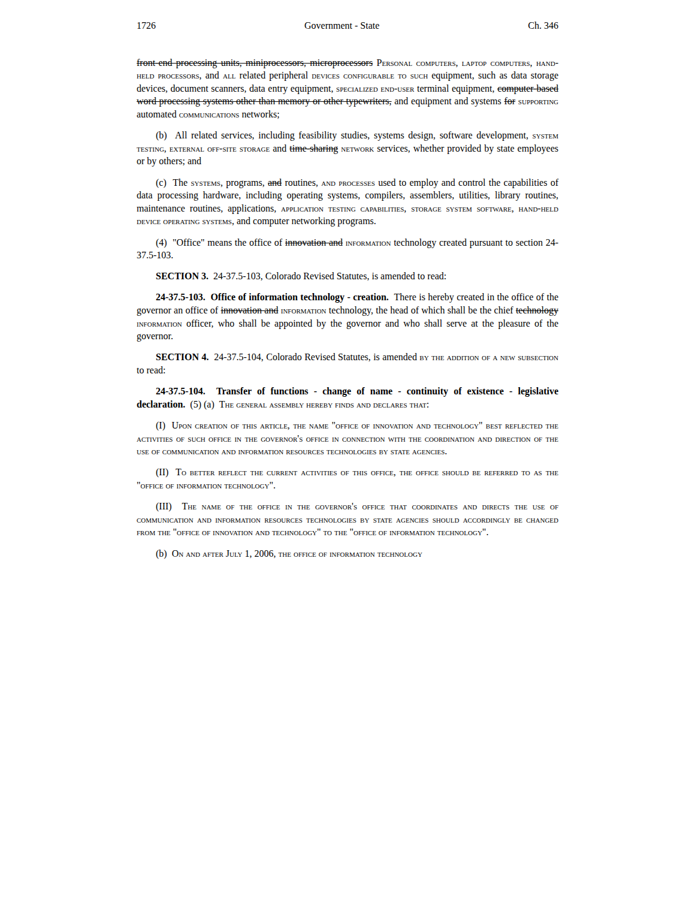1726 Government - State Ch. 346
front-end processing units, miniprocessors, microprocessors Personal computers, laptop computers, hand-held processors, and all related peripheral devices configurable to such equipment, such as data storage devices, document scanners, data entry equipment, specialized end-user terminal equipment, computer-based word processing systems other than memory or other typewriters, and equipment and systems for supporting automated communications networks;
(b) All related services, including feasibility studies, systems design, software development, system testing, external off-site storage and time-sharing network services, whether provided by state employees or by others; and
(c) The systems, programs, and routines, and processes used to employ and control the capabilities of data processing hardware, including operating systems, compilers, assemblers, utilities, library routines, maintenance routines, applications, application testing capabilities, storage system software, hand-held device operating systems, and computer networking programs.
(4) "Office" means the office of innovation and information technology created pursuant to section 24-37.5-103.
SECTION 3. 24-37.5-103, Colorado Revised Statutes, is amended to read:
24-37.5-103. Office of information technology - creation. There is hereby created in the office of the governor an office of innovation and information technology, the head of which shall be the chief technology information officer, who shall be appointed by the governor and who shall serve at the pleasure of the governor.
SECTION 4. 24-37.5-104, Colorado Revised Statutes, is amended by the addition of a new subsection to read:
24-37.5-104. Transfer of functions - change of name - continuity of existence - legislative declaration. (5) (a) The general assembly hereby finds and declares that:
(I) Upon creation of this article, the name "office of innovation and technology" best reflected the activities of such office in the governor's office in connection with the coordination and direction of the use of communication and information resources technologies by state agencies.
(II) To better reflect the current activities of this office, the office should be referred to as the "office of information technology".
(III) The name of the office in the governor's office that coordinates and directs the use of communication and information resources technologies by state agencies should accordingly be changed from the "office of innovation and technology" to the "office of information technology".
(b) On and after July 1, 2006, the office of information technology